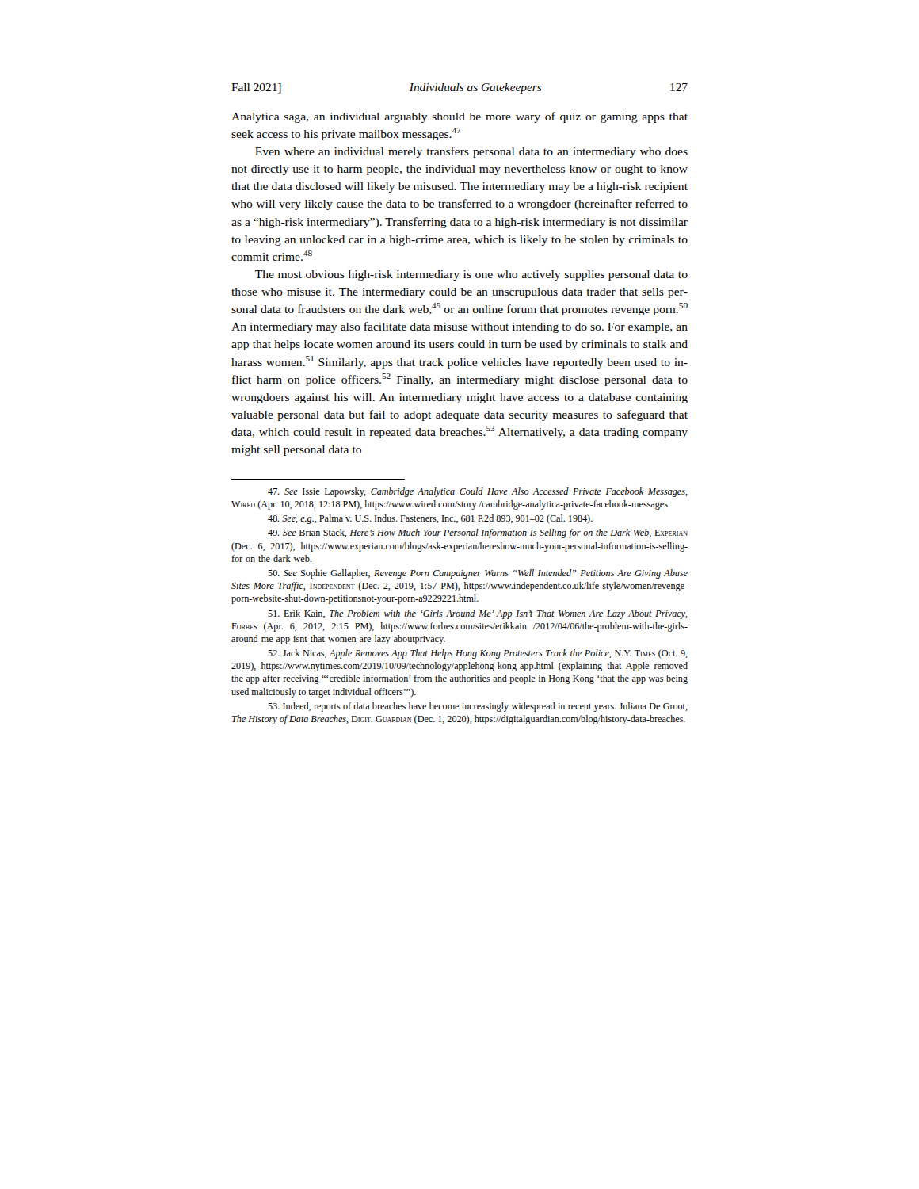Fall 2021]
Individuals as Gatekeepers
127
Analytica saga, an individual arguably should be more wary of quiz or gaming apps that seek access to his private mailbox messages.47
Even where an individual merely transfers personal data to an intermediary who does not directly use it to harm people, the individual may nevertheless know or ought to know that the data disclosed will likely be misused. The intermediary may be a high-risk recipient who will very likely cause the data to be transferred to a wrongdoer (hereinafter referred to as a “high-risk intermediary”). Transferring data to a high-risk intermediary is not dissimilar to leaving an unlocked car in a high-crime area, which is likely to be stolen by criminals to commit crime.48
The most obvious high-risk intermediary is one who actively supplies personal data to those who misuse it. The intermediary could be an unscrupulous data trader that sells personal data to fraudsters on the dark web,49 or an online forum that promotes revenge porn.50 An intermediary may also facilitate data misuse without intending to do so. For example, an app that helps locate women around its users could in turn be used by criminals to stalk and harass women.51 Similarly, apps that track police vehicles have reportedly been used to inflict harm on police officers.52 Finally, an intermediary might disclose personal data to wrongdoers against his will. An intermediary might have access to a database containing valuable personal data but fail to adopt adequate data security measures to safeguard that data, which could result in repeated data breaches.53 Alternatively, a data trading company might sell personal data to
47. See Issie Lapowsky, Cambridge Analytica Could Have Also Accessed Private Facebook Messages, Wired (Apr. 10, 2018, 12:18 PM), https://www.wired.com/story /cambridge-analytica-private-facebook-messages.
48. See, e.g., Palma v. U.S. Indus. Fasteners, Inc., 681 P.2d 893, 901–02 (Cal. 1984).
49. See Brian Stack, Here’s How Much Your Personal Information Is Selling for on the Dark Web, Experian (Dec. 6, 2017), https://www.experian.com/blogs/ask-experian/hereshow-much-your-personal-information-is-selling-for-on-the-dark-web.
50. See Sophie Gallapher, Revenge Porn Campaigner Warns “Well Intended” Petitions Are Giving Abuse Sites More Traffic, Independent (Dec. 2, 2019, 1:57 PM), https://www.independent.co.uk/life-style/women/revenge-porn-website-shut-down-petitionsnot-your-porn-a9229221.html.
51. Erik Kain, The Problem with the ‘Girls Around Me’ App Isn’t That Women Are Lazy About Privacy, Forbes (Apr. 6, 2012, 2:15 PM), https://www.forbes.com/sites/erikkain /2012/04/06/the-problem-with-the-girls-around-me-app-isnt-that-women-are-lazy-aboutprivacy.
52. Jack Nicas, Apple Removes App That Helps Hong Kong Protesters Track the Police, N.Y. Times (Oct. 9, 2019), https://www.nytimes.com/2019/10/09/technology/applehong-kong-app.html (explaining that Apple removed the app after receiving “‘credible information’ from the authorities and people in Hong Kong ‘that the app was being used maliciously to target individual officers’”).
53. Indeed, reports of data breaches have become increasingly widespread in recent years. Juliana De Groot, The History of Data Breaches, Digit. Guardian (Dec. 1, 2020), https://digitalguardian.com/blog/history-data-breaches.